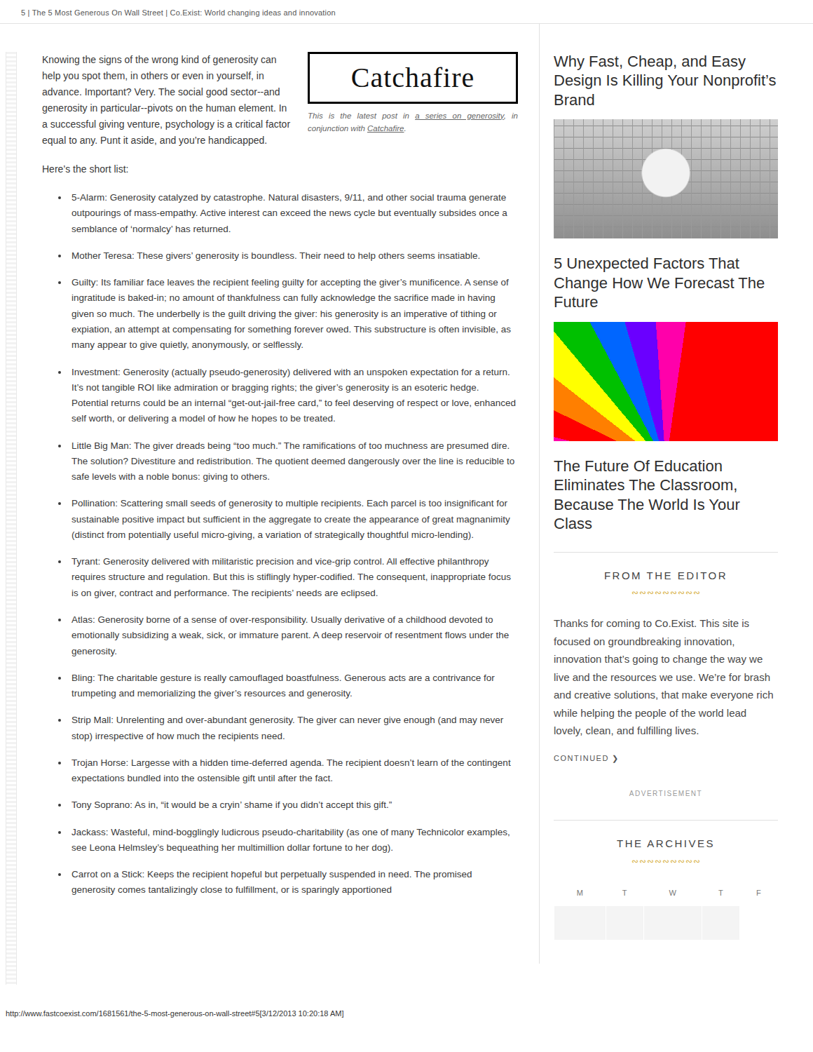5 | The 5 Most Generous On Wall Street | Co.Exist: World changing ideas and innovation
Catchafire
This is the latest post in a series on generosity, in conjunction with Catchafire.
Knowing the signs of the wrong kind of generosity can help you spot them, in others or even in yourself, in advance. Important? Very. The social good sector--and generosity in particular--pivots on the human element. In a successful giving venture, psychology is a critical factor equal to any. Punt it aside, and you’re handicapped.
Here’s the short list:
5-Alarm: Generosity catalyzed by catastrophe. Natural disasters, 9/11, and other social trauma generate outpourings of mass-empathy. Active interest can exceed the news cycle but eventually subsides once a semblance of ‘normalcy’ has returned.
Mother Teresa: These givers’ generosity is boundless. Their need to help others seems insatiable.
Guilty: Its familiar face leaves the recipient feeling guilty for accepting the giver’s munificence. A sense of ingratitude is baked-in; no amount of thankfulness can fully acknowledge the sacrifice made in having given so much. The underbelly is the guilt driving the giver: his generosity is an imperative of tithing or expiation, an attempt at compensating for something forever owed. This substructure is often invisible, as many appear to give quietly, anonymously, or selflessly.
Investment: Generosity (actually pseudo-generosity) delivered with an unspoken expectation for a return. It’s not tangible ROI like admiration or bragging rights; the giver’s generosity is an esoteric hedge. Potential returns could be an internal “get-out-jail-free card,” to feel deserving of respect or love, enhanced self worth, or delivering a model of how he hopes to be treated.
Little Big Man: The giver dreads being “too much.” The ramifications of too muchness are presumed dire. The solution? Divestiture and redistribution. The quotient deemed dangerously over the line is reducible to safe levels with a noble bonus: giving to others.
Pollination: Scattering small seeds of generosity to multiple recipients. Each parcel is too insignificant for sustainable positive impact but sufficient in the aggregate to create the appearance of great magnanimity (distinct from potentially useful micro-giving, a variation of strategically thoughtful micro-lending).
Tyrant: Generosity delivered with militaristic precision and vice-grip control. All effective philanthropy requires structure and regulation. But this is stiflingly hyper-codified. The consequent, inappropriate focus is on giver, contract and performance. The recipients’ needs are eclipsed.
Atlas: Generosity borne of a sense of over-responsibility. Usually derivative of a childhood devoted to emotionally subsidizing a weak, sick, or immature parent. A deep reservoir of resentment flows under the generosity.
Bling: The charitable gesture is really camouflaged boastfulness. Generous acts are a contrivance for trumpeting and memorializing the giver’s resources and generosity.
Strip Mall: Unrelenting and over-abundant generosity. The giver can never give enough (and may never stop) irrespective of how much the recipients need.
Trojan Horse: Largesse with a hidden time-deferred agenda. The recipient doesn’t learn of the contingent expectations bundled into the ostensible gift until after the fact.
Tony Soprano: As in, “it would be a cryin’ shame if you didn’t accept this gift.”
Jackass: Wasteful, mind-bogglingly ludicrous pseudo-charitability (as one of many Technicolor examples, see Leona Helmsley’s bequeathing her multimillion dollar fortune to her dog).
Carrot on a Stick: Keeps the recipient hopeful but perpetually suspended in need. The promised generosity comes tantalizingly close to fulfillment, or is sparingly apportioned
Why Fast, Cheap, and Easy Design Is Killing Your Nonprofit’s Brand
5 Unexpected Factors That Change How We Forecast The Future
The Future Of Education Eliminates The Classroom, Because The World Is Your Class
FROM THE EDITOR
∾∾∾∾∾∾∾∾∾
Thanks for coming to Co.Exist. This site is focused on groundbreaking innovation, innovation that’s going to change the way we live and the resources we use. We’re for brash and creative solutions, that make everyone rich while helping the people of the world lead lovely, clean, and fulfilling lives.
CONTINUED ❯
ADVERTISEMENT
THE ARCHIVES
∾∾∾∾∾∾∾∾∾
| M | T | W | T | F |
| --- | --- | --- | --- | --- |
http://www.fastcoexist.com/1681561/the-5-most-generous-on-wall-street#5[3/12/2013 10:20:18 AM]